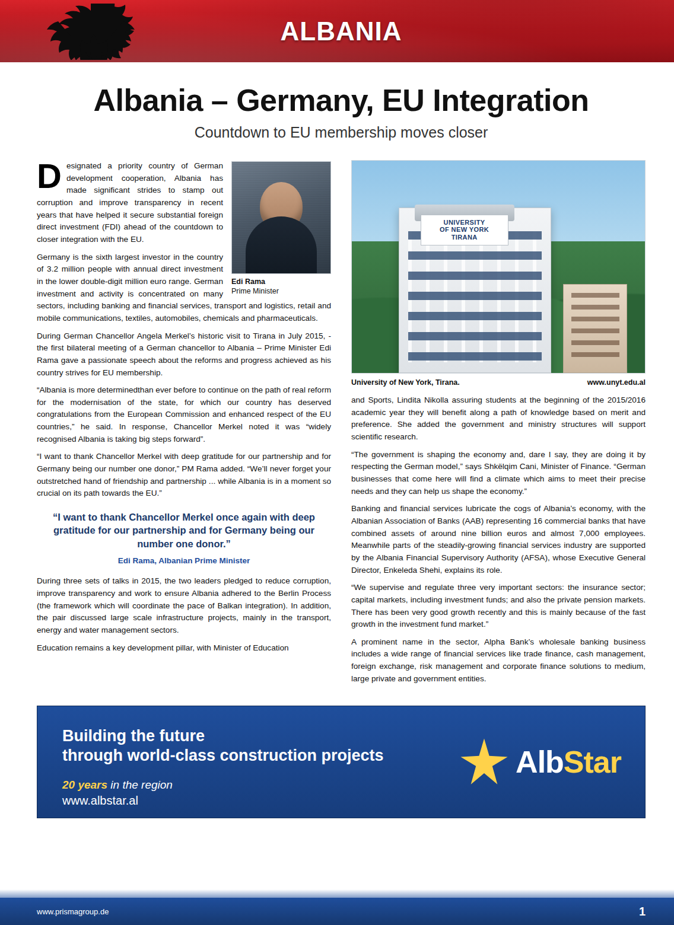ALBANIA
Albania – Germany, EU Integration
Countdown to EU membership moves closer
Edi Rama Prime Minister
Designated a priority country of German development cooperation, Albania has made significant strides to stamp out corruption and improve transparency in recent years that have helped it secure substantial foreign direct investment (FDI) ahead of the countdown to closer integration with the EU.
Germany is the sixth largest investor in the country of 3.2 million people with annual direct investment in the lower double-digit million euro range. German investment and activity is concentrated on many sectors, including banking and financial services, transport and logistics, retail and mobile communications, textiles, automobiles, chemicals and pharmaceuticals.
During German Chancellor Angela Merkel’s historic visit to Tirana in July 2015, - the first bilateral meeting of a German chancellor to Albania – Prime Minister Edi Rama gave a passionate speech about the reforms and progress achieved as his country strives for EU membership.
“Albania is more determinedthan ever before to continue on the path of real reform for the modernisation of the state, for which our country has deserved congratulations from the European Commission and enhanced respect of the EU countries,” he said. In response, Chancellor Merkel noted it was “widely recognised Albania is taking big steps forward”.
“I want to thank Chancellor Merkel with deep gratitude for our partnership and for Germany being our number one donor,” PM Rama added. “We’ll never forget your outstretched hand of friendship and partnership ... while Albania is in a moment so crucial on its path towards the EU.”
“I want to thank Chancellor Merkel once again with deep gratitude for our partnership and for Germany being our number one donor.”
Edi Rama, Albanian Prime Minister
During three sets of talks in 2015, the two leaders pledged to reduce corruption, improve transparency and work to ensure Albania adhered to the Berlin Process (the framework which will coordinate the pace of Balkan integration). In addition, the pair discussed large scale infrastructure projects, mainly in the transport, energy and water management sectors.
Education remains a key development pillar, with Minister of Education
UNIVERSITY
OF NEW YORK TIRANA
University of New York, Tirana. www.unyt.edu.al
and Sports, Lindita Nikolla assuring students at the beginning of the 2015/2016 academic year they will benefit along a path of knowledge based on merit and preference. She added the government and ministry structures will support scientific research.
“The government is shaping the economy and, dare I say, they are doing it by respecting the German model,” says Shkëlqim Cani, Minister of Finance. “German businesses that come here will find a climate which aims to meet their precise needs and they can help us shape the economy.”
Banking and financial services lubricate the cogs of Albania’s economy, with the Albanian Association of Banks (AAB) representing 16 commercial banks that have combined assets of around nine billion euros and almost 7,000 employees. Meanwhile parts of the steadily-growing financial services industry are supported by the Albania Financial Supervisory Authority (AFSA), whose Executive General Director, Enkeleda Shehi, explains its role.
“We supervise and regulate three very important sectors: the insurance sector; capital markets, including investment funds; and also the private pension markets. There has been very good growth recently and this is mainly because of the fast growth in the investment fund market.”
A prominent name in the sector, Alpha Bank’s wholesale banking business includes a wide range of financial services like trade finance, cash management, foreign exchange, risk management and corporate finance solutions to medium, large private and government entities.
Building the future
through world-class construction projects
20 years in the region
www.albstar.al
AlbStar
www.prismagroup.de 1